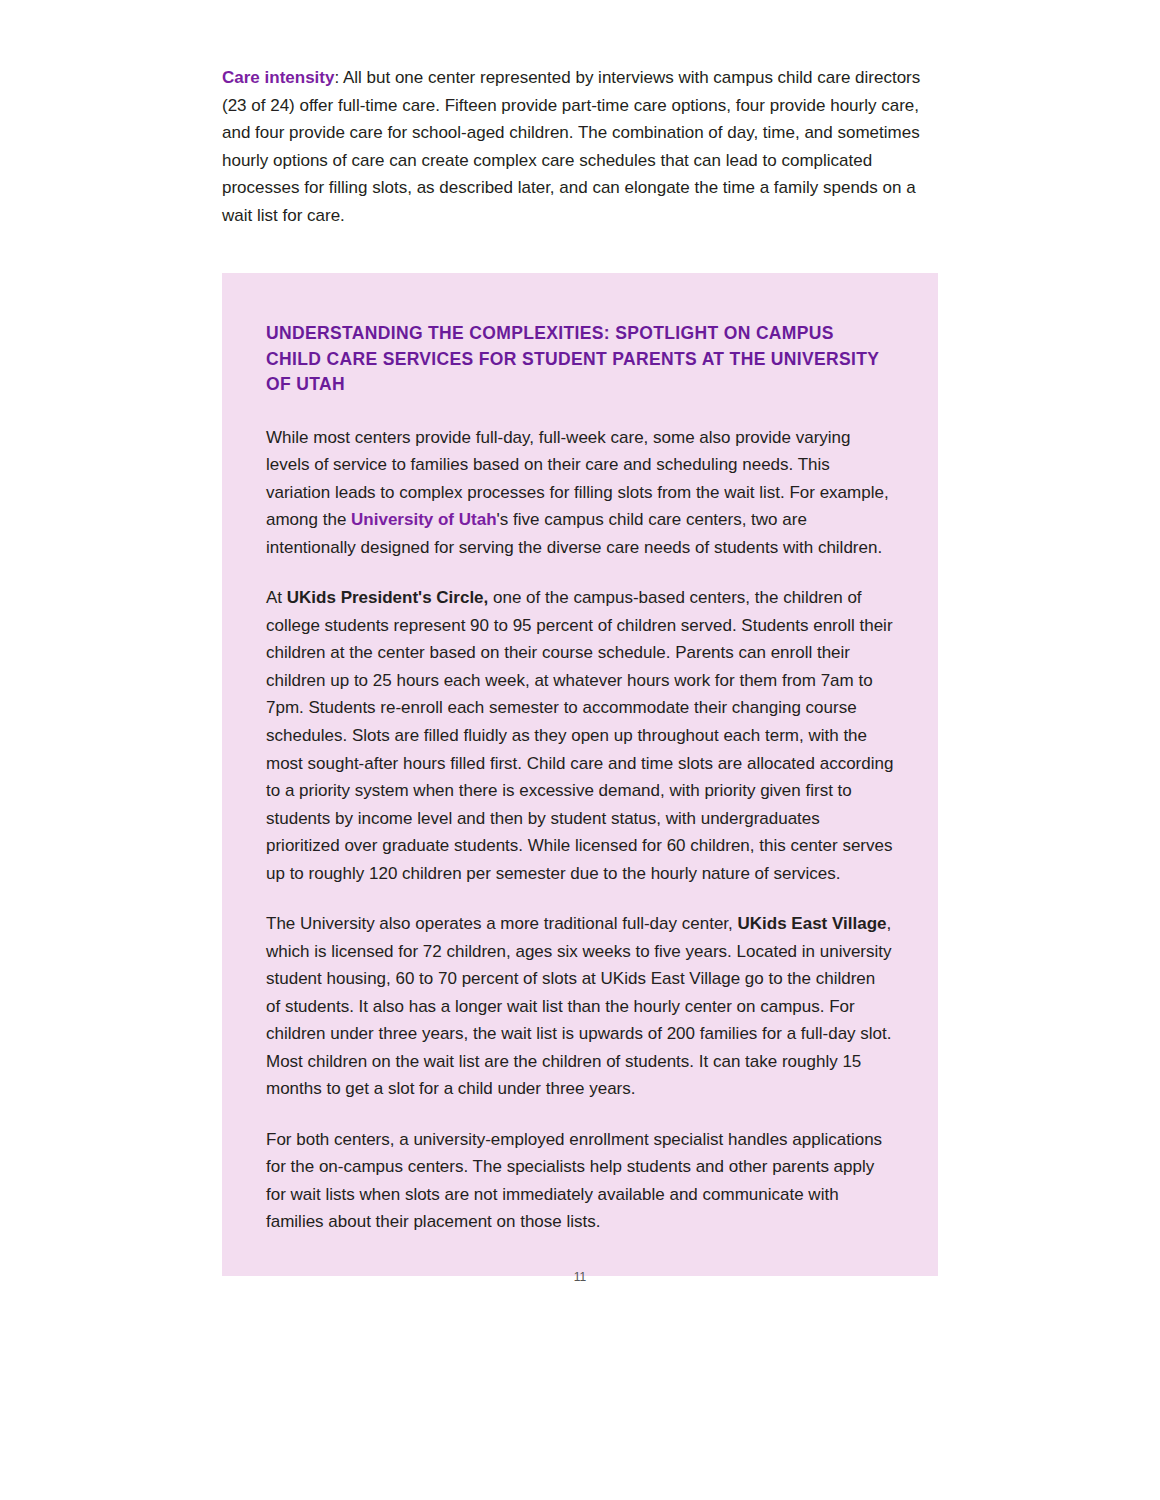Care intensity: All but one center represented by interviews with campus child care directors (23 of 24) offer full-time care. Fifteen provide part-time care options, four provide hourly care, and four provide care for school-aged children. The combination of day, time, and sometimes hourly options of care can create complex care schedules that can lead to complicated processes for filling slots, as described later, and can elongate the time a family spends on a wait list for care.
Understanding the complexities: Spotlight on campus child care services for student parents at the University of Utah
While most centers provide full-day, full-week care, some also provide varying levels of service to families based on their care and scheduling needs. This variation leads to complex processes for filling slots from the wait list. For example, among the University of Utah's five campus child care centers, two are intentionally designed for serving the diverse care needs of students with children.
At UKids President's Circle, one of the campus-based centers, the children of college students represent 90 to 95 percent of children served. Students enroll their children at the center based on their course schedule. Parents can enroll their children up to 25 hours each week, at whatever hours work for them from 7am to 7pm. Students re-enroll each semester to accommodate their changing course schedules. Slots are filled fluidly as they open up throughout each term, with the most sought-after hours filled first. Child care and time slots are allocated according to a priority system when there is excessive demand, with priority given first to students by income level and then by student status, with undergraduates prioritized over graduate students. While licensed for 60 children, this center serves up to roughly 120 children per semester due to the hourly nature of services.
The University also operates a more traditional full-day center, UKids East Village, which is licensed for 72 children, ages six weeks to five years. Located in university student housing, 60 to 70 percent of slots at UKids East Village go to the children of students. It also has a longer wait list than the hourly center on campus. For children under three years, the wait list is upwards of 200 families for a full-day slot. Most children on the wait list are the children of students. It can take roughly 15 months to get a slot for a child under three years.
For both centers, a university-employed enrollment specialist handles applications for the on-campus centers. The specialists help students and other parents apply for wait lists when slots are not immediately available and communicate with families about their placement on those lists.
11